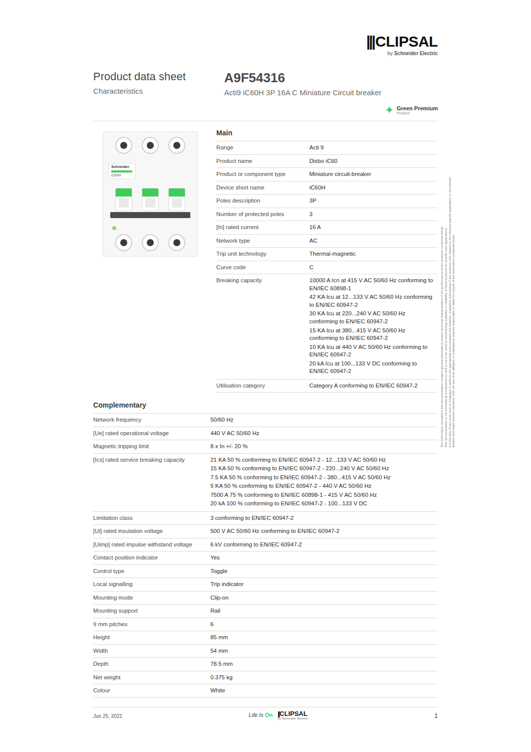|||CLIPSAL
by Schneider Electric
Product data sheet
Characteristics
A9F54316
Acti9 iC60H 3P 16A C Miniature Circuit breaker
✦
Green Premium
Product
Schneider iC60H
Main
| Range | Acti 9 |
| Product name | Disbo iC60 |
| Product or component type | Miniature circuit-breaker |
| Device short name | iC60H |
| Poles description | 3P |
| Number of protected poles | 3 |
| [In] rated current | 16 A |
| Network type | AC |
| Trip unit technology | Thermal-magnetic |
| Curve code | C |
| Breaking capacity | 10000 A Icn at 415 V AC 50/60 Hz conforming to EN/IEC 60898-1 42 KA Icu at 12...133 V AC 50/60 Hz conforming to EN/IEC 60947-2 30 KA Icu at 220...240 V AC 50/60 Hz conforming to EN/IEC 60947-2 15 KA Icu at 380...415 V AC 50/60 Hz conforming to EN/IEC 60947-2 10 KA Icu at 440 V AC 50/60 Hz conforming to EN/IEC 60947-2 20 kA Icu at 100...133 V DC conforming to EN/IEC 60947-2 |
| Utilisation category | Category A conforming to EN/IEC 60947-2 |
Complementary
| Network frequency | 50/60 Hz |
| [Ue] rated operational voltage | 440 V AC 50/60 Hz |
| Magnetic tripping limit | 8 x In +/- 20 % |
| [Ics] rated service breaking capacity | 21 KA 50 % conforming to EN/IEC 60947-2 - 12...133 V AC 50/60 Hz 15 KA 50 % conforming to EN/IEC 60947-2 - 220...240 V AC 50/60 Hz 7.5 KA 50 % conforming to EN/IEC 60947-2 - 380...415 V AC 50/60 Hz 5 KA 50 % conforming to EN/IEC 60947-2 - 440 V AC 50/60 Hz 7500 A 75 % conforming to EN/IEC 60898-1 - 415 V AC 50/60 Hz 20 kA 100 % conforming to EN/IEC 60947-2 - 100...133 V DC |
| Limitation class | 3 conforming to EN/IEC 60947-2 |
| [Ui] rated insulation voltage | 500 V AC 50/60 Hz conforming to EN/IEC 60947-2 |
| [Uimp] rated impulse withstand voltage | 6 kV conforming to EN/IEC 60947-2 |
| Contact position indicator | Yes |
| Control type | Toggle |
| Local signalling | Trip indicator |
| Mounting mode | Clip-on |
| Mounting support | Rail |
| 9 mm pitches | 6 |
| Height | 85 mm |
| Width | 54 mm |
| Depth | 78.5 mm |
| Net weight | 0.375 kg |
| Colour | White |
The information provided in this documentation contains general descriptions and/or technical characteristics of the performance of the products contained herein.
This documentation is not intended as a substitute for and is not to be used for determining suitability or reliability of these products for specific user applications.
It is the duty of any such user or integrator to perform the appropriate and complete risk analysis, evaluation and testing of the products with respect to the relevant specific application or use thereof.
Neither Schneider Electric Industries SAS nor any of its affiliates or subsidiaries shall be responsible or liable for misuse of the information contained herein.
Jun 25, 2022
Life Is On |||CLIPSALby Schneider Electric
1